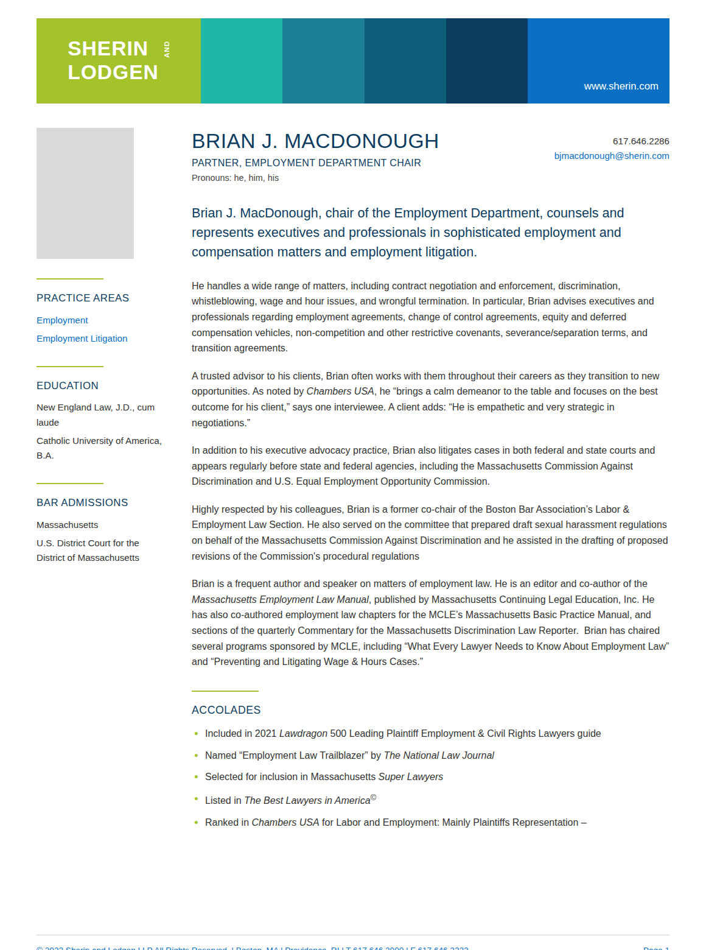SHERINAND
LODGEN
www.sherin.com
Practice Areas
Employment
Employment Litigation
Education
New England Law, J.D., cum laude
Catholic University of America, B.A.
Bar Admissions
Massachusetts
U.S. District Court for the District of Massachusetts
BRIAN J. MACDONOUGH
PARTNER, EMPLOYMENT DEPARTMENT CHAIR
Pronouns: he, him, his
617.646.2286
bjmacdonough@sherin.com
Brian J. MacDonough, chair of the Employment Department, counsels and represents executives and professionals in sophisticated employment and compensation matters and employment litigation.
He handles a wide range of matters, including contract negotiation and enforcement, discrimination, whistleblowing, wage and hour issues, and wrongful termination. In particular, Brian advises executives and professionals regarding employment agreements, change of control agreements, equity and deferred compensation vehicles, non-competition and other restrictive covenants, severance/separation terms, and transition agreements.
A trusted advisor to his clients, Brian often works with them throughout their careers as they transition to new opportunities. As noted by Chambers USA, he “brings a calm demeanor to the table and focuses on the best outcome for his client,” says one interviewee. A client adds: “He is empathetic and very strategic in negotiations.”
In addition to his executive advocacy practice, Brian also litigates cases in both federal and state courts and appears regularly before state and federal agencies, including the Massachusetts Commission Against Discrimination and U.S. Equal Employment Opportunity Commission.
Highly respected by his colleagues, Brian is a former co-chair of the Boston Bar Association’s Labor & Employment Law Section. He also served on the committee that prepared draft sexual harassment regulations on behalf of the Massachusetts Commission Against Discrimination and he assisted in the drafting of proposed revisions of the Commission's procedural regulations
Brian is a frequent author and speaker on matters of employment law. He is an editor and co-author of the Massachusetts Employment Law Manual, published by Massachusetts Continuing Legal Education, Inc. He has also co-authored employment law chapters for the MCLE’s Massachusetts Basic Practice Manual, and sections of the quarterly Commentary for the Massachusetts Discrimination Law Reporter. Brian has chaired several programs sponsored by MCLE, including “What Every Lawyer Needs to Know About Employment Law” and “Preventing and Litigating Wage & Hours Cases.”
Accolades
Included in 2021 Lawdragon 500 Leading Plaintiff Employment & Civil Rights Lawyers guide
Named “Employment Law Trailblazer” by The National Law Journal
Selected for inclusion in Massachusetts Super Lawyers
Listed in The Best Lawyers in America©
Ranked in Chambers USA for Labor and Employment: Mainly Plaintiffs Representation –
© 2022 Sherin and Lodgen LLP All Rights Reserved. | Boston, MA | Providence, RI | T 617.646.2000 | F 617.646.2222
Page 1